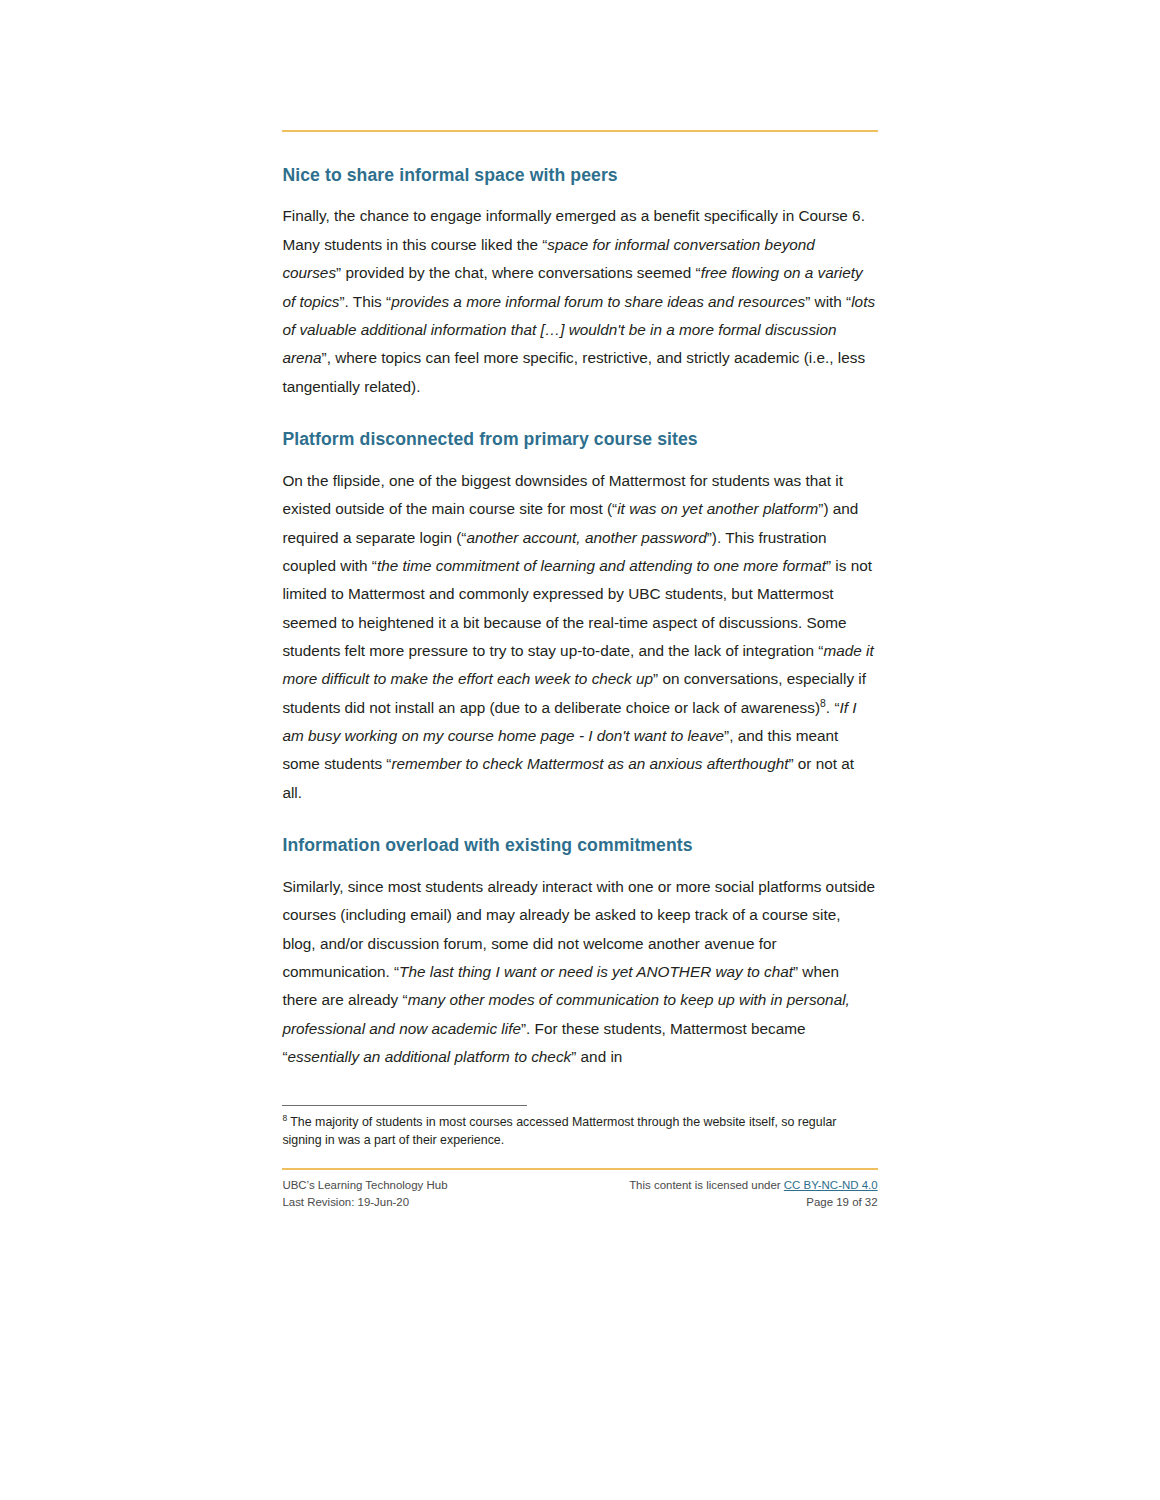Nice to share informal space with peers
Finally, the chance to engage informally emerged as a benefit specifically in Course 6. Many students in this course liked the “space for informal conversation beyond courses” provided by the chat, where conversations seemed “free flowing on a variety of topics”. This “provides a more informal forum to share ideas and resources” with “lots of valuable additional information that […] wouldn't be in a more formal discussion arena”, where topics can feel more specific, restrictive, and strictly academic (i.e., less tangentially related).
Platform disconnected from primary course sites
On the flipside, one of the biggest downsides of Mattermost for students was that it existed outside of the main course site for most (“it was on yet another platform”) and required a separate login (“another account, another password”). This frustration coupled with “the time commitment of learning and attending to one more format” is not limited to Mattermost and commonly expressed by UBC students, but Mattermost seemed to heightened it a bit because of the real-time aspect of discussions. Some students felt more pressure to try to stay up-to-date, and the lack of integration “made it more difficult to make the effort each week to check up” on conversations, especially if students did not install an app (due to a deliberate choice or lack of awareness)8. “If I am busy working on my course home page - I don't want to leave”, and this meant some students “remember to check Mattermost as an anxious afterthought” or not at all.
Information overload with existing commitments
Similarly, since most students already interact with one or more social platforms outside courses (including email) and may already be asked to keep track of a course site, blog, and/or discussion forum, some did not welcome another avenue for communication. “The last thing I want or need is yet ANOTHER way to chat” when there are already “many other modes of communication to keep up with in personal, professional and now academic life”. For these students, Mattermost became “essentially an additional platform to check” and in
8 The majority of students in most courses accessed Mattermost through the website itself, so regular signing in was a part of their experience.
| UBC’s Learning Technology Hub | This content is licensed under CC BY-NC-ND 4.0 |
| Last Revision: 19-Jun-20 | Page 19 of 32 |